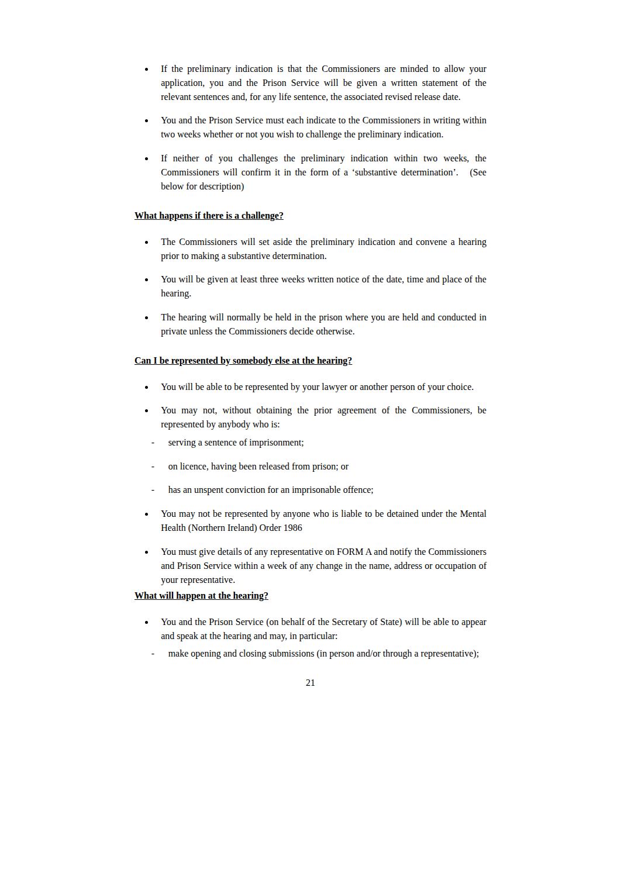If the preliminary indication is that the Commissioners are minded to allow your application, you and the Prison Service will be given a written statement of the relevant sentences and, for any life sentence, the associated revised release date.
You and the Prison Service must each indicate to the Commissioners in writing within two weeks whether or not you wish to challenge the preliminary indication.
If neither of you challenges the preliminary indication within two weeks, the Commissioners will confirm it in the form of a ‘substantive determination’. (See below for description)
What happens if there is a challenge?
The Commissioners will set aside the preliminary indication and convene a hearing prior to making a substantive determination.
You will be given at least three weeks written notice of the date, time and place of the hearing.
The hearing will normally be held in the prison where you are held and conducted in private unless the Commissioners decide otherwise.
Can I be represented by somebody else at the hearing?
You will be able to be represented by your lawyer or another person of your choice.
You may not, without obtaining the prior agreement of the Commissioners, be represented by anybody who is:
serving a sentence of imprisonment;
on licence, having been released from prison; or
has an unspent conviction for an imprisonable offence;
You may not be represented by anyone who is liable to be detained under the Mental Health (Northern Ireland) Order 1986
You must give details of any representative on FORM A and notify the Commissioners and Prison Service within a week of any change in the name, address or occupation of your representative.
What will happen at the hearing?
You and the Prison Service (on behalf of the Secretary of State) will be able to appear and speak at the hearing and may, in particular:
make opening and closing submissions (in person and/or through a representative);
21